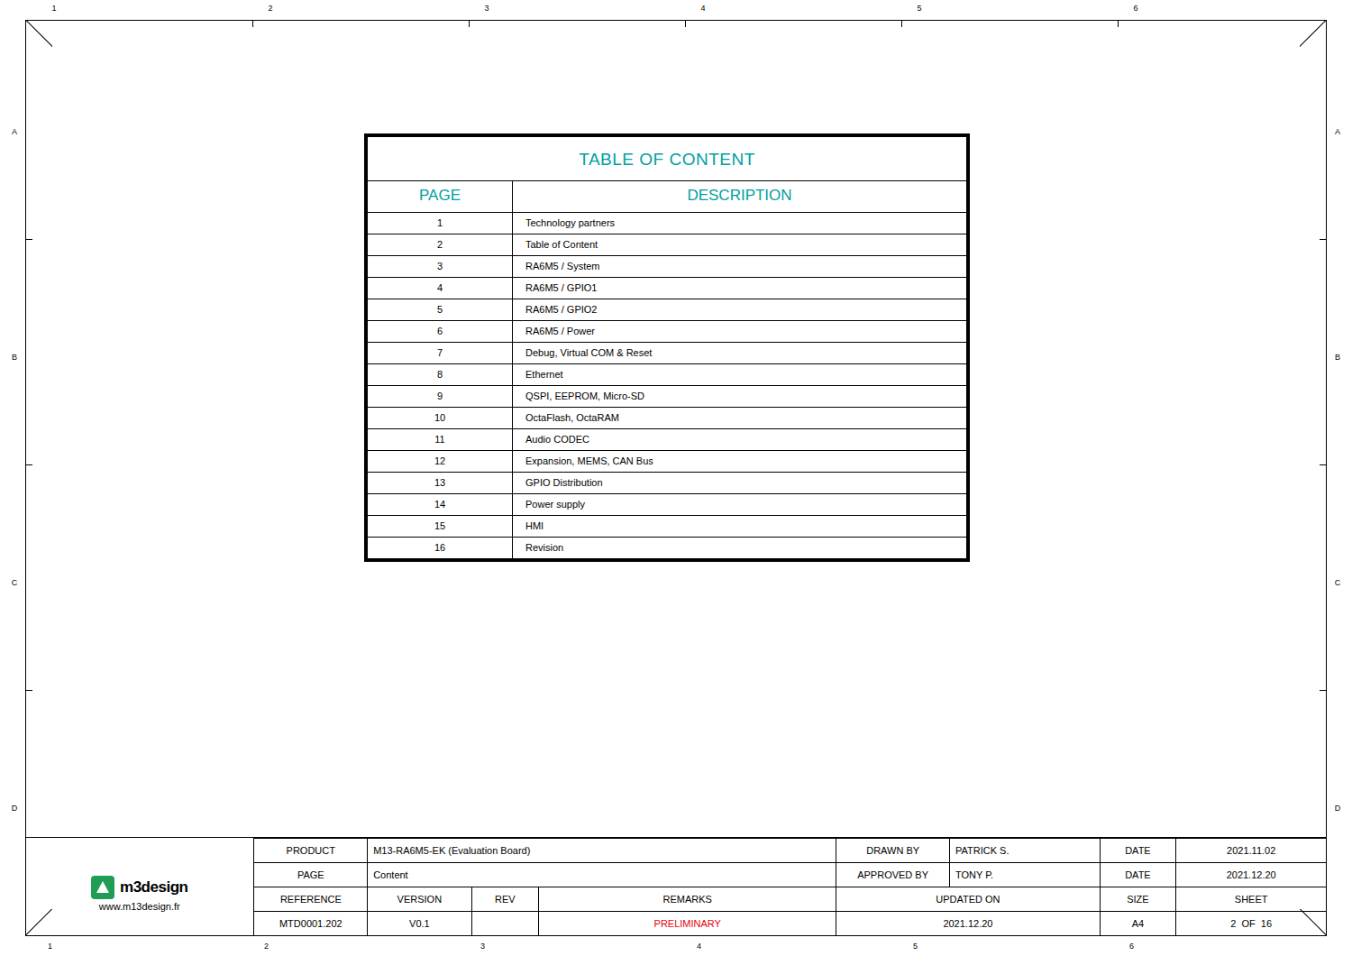1
2
3
4
5
6
A
B
C
D
A
B
C
D
TABLE OF CONTENT
| PAGE | DESCRIPTION |
| --- | --- |
| 1 | Technology partners |
| 2 | Table of Content |
| 3 | RA6M5 / System |
| 4 | RA6M5 / GPIO1 |
| 5 | RA6M5 / GPIO2 |
| 6 | RA6M5 / Power |
| 7 | Debug, Virtual COM & Reset |
| 8 | Ethernet |
| 9 | QSPI, EEPROM, Micro-SD |
| 10 | OctaFlash, OctaRAM |
| 11 | Audio CODEC |
| 12 | Expansion, MEMS, CAN Bus |
| 13 | GPIO Distribution |
| 14 | Power supply |
| 15 | HMI |
| 16 | Revision |
| m3design www.m13design.fr | PRODUCT | M13-RA6M5-EK (Evaluation Board) | DRAWN BY | PATRICK S. | DATE | 2021.11.02 |
| PAGE | Content | APPROVED BY | TONY P. | DATE | 2021.12.20 |
| REFERENCE | VERSION | REV | REMARKS | UPDATED ON | SIZE | SHEET |
| | MTD0001.202 | V0.1 | | PRELIMINARY | 2021.12.20 | A4 | 2 OF 16 |
1 2 3 4 5 6